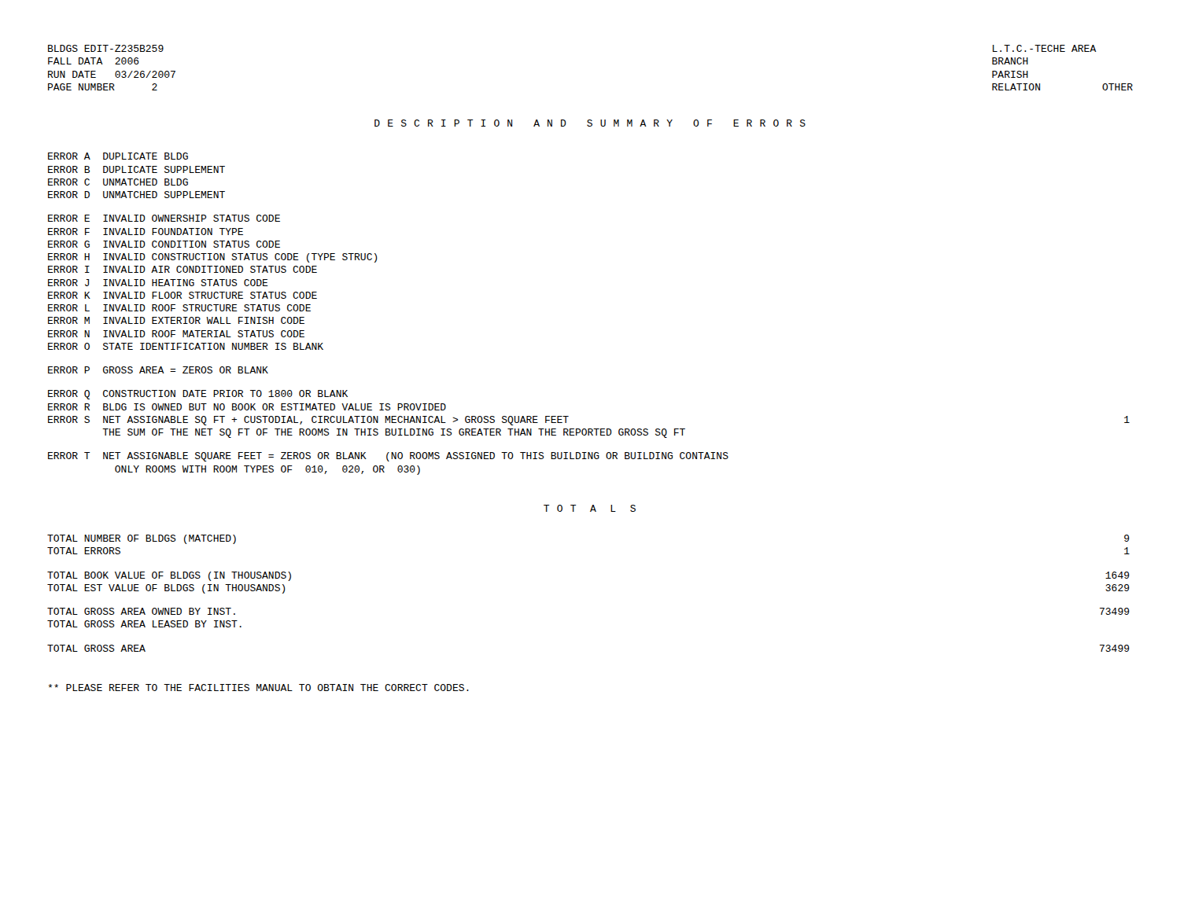BLDGS EDIT-Z235B259
FALL DATA  2006
RUN DATE   03/26/2007
PAGE NUMBER      2
L.T.C.-TECHE AREA
BRANCH
PARISH
RELATION          OTHER
D E S C R I P T I O N   A N D   S U M M A R Y   O F   E R R O R S
ERROR A  DUPLICATE BLDG
ERROR B  DUPLICATE SUPPLEMENT
ERROR C  UNMATCHED BLDG
ERROR D  UNMATCHED SUPPLEMENT
ERROR E  INVALID OWNERSHIP STATUS CODE
ERROR F  INVALID FOUNDATION TYPE
ERROR G  INVALID CONDITION STATUS CODE
ERROR H  INVALID CONSTRUCTION STATUS CODE (TYPE STRUC)
ERROR I  INVALID AIR CONDITIONED STATUS CODE
ERROR J  INVALID HEATING STATUS CODE
ERROR K  INVALID FLOOR STRUCTURE STATUS CODE
ERROR L  INVALID ROOF STRUCTURE STATUS CODE
ERROR M  INVALID EXTERIOR WALL FINISH CODE
ERROR N  INVALID ROOF MATERIAL STATUS CODE
ERROR O  STATE IDENTIFICATION NUMBER IS BLANK
ERROR P  GROSS AREA = ZEROS OR BLANK
ERROR Q  CONSTRUCTION DATE PRIOR TO 1800 OR BLANK
ERROR R  BLDG IS OWNED BUT NO BOOK OR ESTIMATED VALUE IS PROVIDED
ERROR S  NET ASSIGNABLE SQ FT + CUSTODIAL, CIRCULATION MECHANICAL > GROSS SQUARE FEET
1
         THE SUM OF THE NET SQ FT OF THE ROOMS IN THIS BUILDING IS GREATER THAN THE REPORTED GROSS SQ FT
ERROR T  NET ASSIGNABLE SQUARE FEET = ZEROS OR BLANK   (NO ROOMS ASSIGNED TO THIS BUILDING OR BUILDING CONTAINS
           ONLY ROOMS WITH ROOM TYPES OF  010,  020, OR  030)
T O T  A  L  S
| TOTAL NUMBER OF BLDGS (MATCHED) | 9 |
| TOTAL ERRORS | 1 |
| TOTAL BOOK VALUE OF BLDGS (IN THOUSANDS) | 1649 |
| TOTAL EST VALUE OF BLDGS (IN THOUSANDS) | 3629 |
| TOTAL GROSS AREA OWNED BY INST. | 73499 |
| TOTAL GROSS AREA LEASED BY INST. | |
| TOTAL GROSS AREA | 73499 |
** PLEASE REFER TO THE FACILITIES MANUAL TO OBTAIN THE CORRECT CODES.